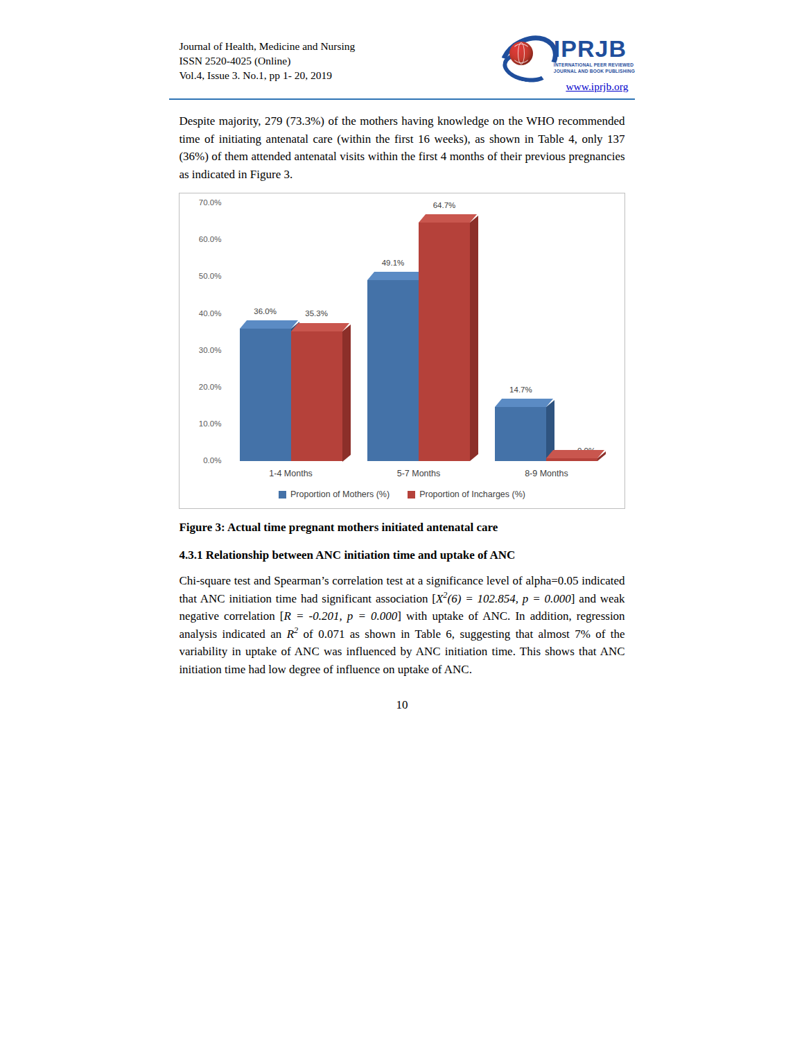Journal of Health, Medicine and Nursing
ISSN 2520-4025 (Online)
Vol.4, Issue 3. No.1, pp 1- 20, 2019
IPRJB
INTERNATIONAL PEER REVIEWED
JOURNAL AND BOOK PUBLISHING
www.iprjb.org
Despite majority, 279 (73.3%) of the mothers having knowledge on the WHO recommended time of initiating antenatal care (within the first 16 weeks), as shown in Table 4, only 137 (36%) of them attended antenatal visits within the first 4 months of their previous pregnancies as indicated in Figure 3.
70.0%
60.0%
50.0%
40.0%
30.0%
20.0%
10.0%
0.0%
36.0%
35.3%
49.1%
64.7%
14.7%
0.0%
1-4 Months 5-7 Months 8-9 Months
Proportion of Mothers (%)
Proportion of Incharges (%)
Figure 3: Actual time pregnant mothers initiated antenatal care
4.3.1 Relationship between ANC initiation time and uptake of ANC
Chi-square test and Spearman’s correlation test at a significance level of alpha=0.05 indicated that ANC initiation time had significant association [X2(6) = 102.854, p = 0.000] and weak negative correlation [R = -0.201, p = 0.000] with uptake of ANC. In addition, regression analysis indicated an R2 of 0.071 as shown in Table 6, suggesting that almost 7% of the variability in uptake of ANC was influenced by ANC initiation time. This shows that ANC initiation time had low degree of influence on uptake of ANC.
10